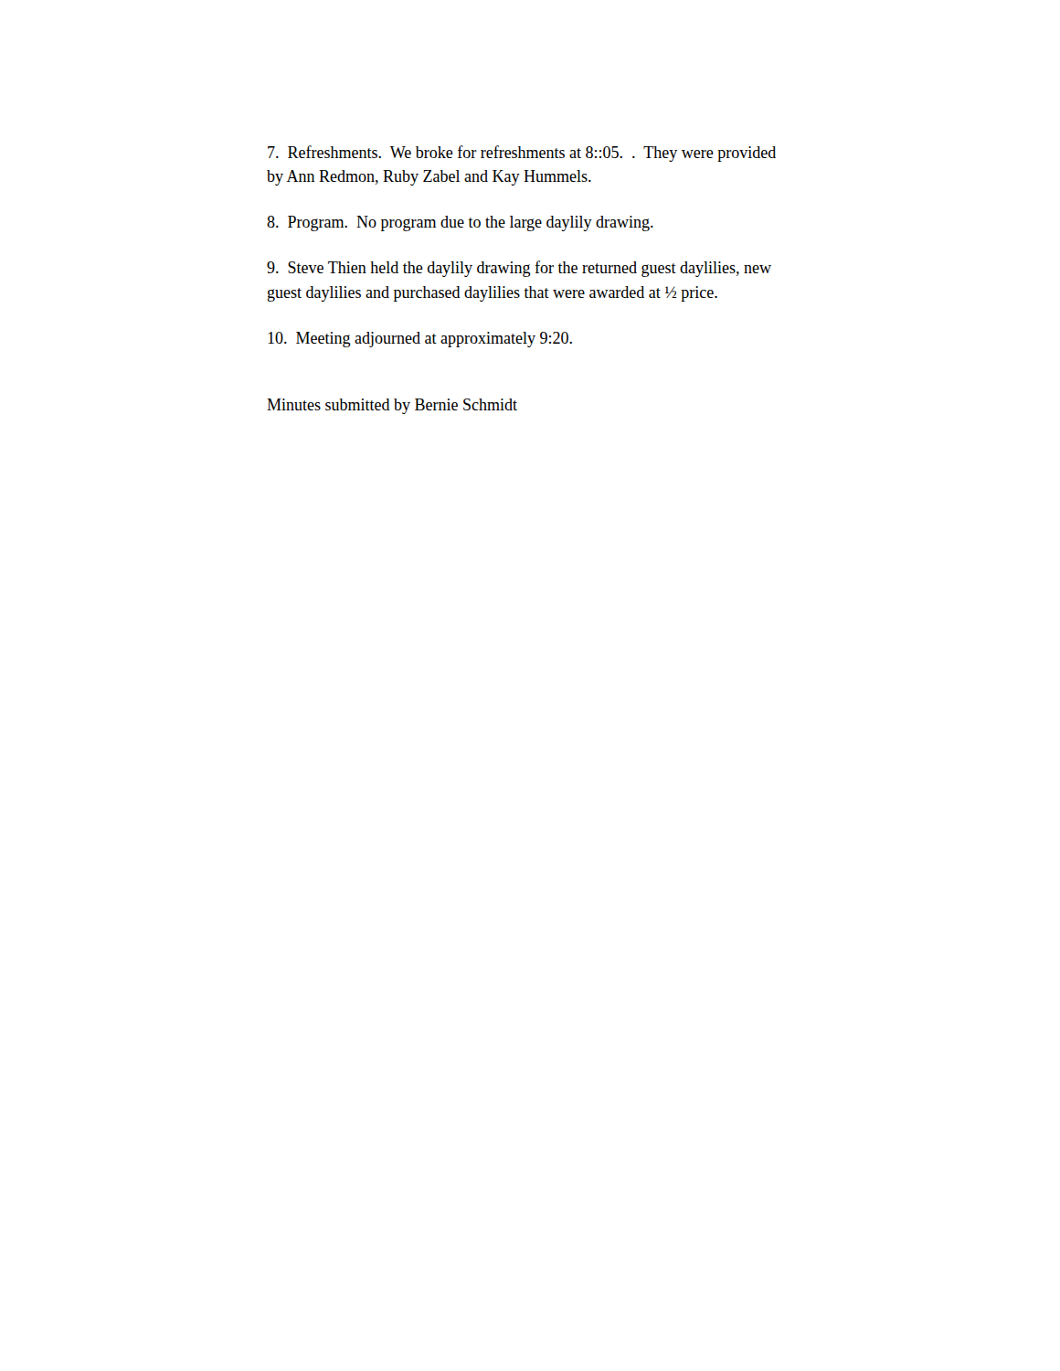7. Refreshments. We broke for refreshments at 8::05. . They were provided by Ann Redmon, Ruby Zabel and Kay Hummels.
8. Program. No program due to the large daylily drawing.
9. Steve Thien held the daylily drawing for the returned guest daylilies, new guest daylilies and purchased daylilies that were awarded at ½ price.
10. Meeting adjourned at approximately 9:20.
Minutes submitted by Bernie Schmidt